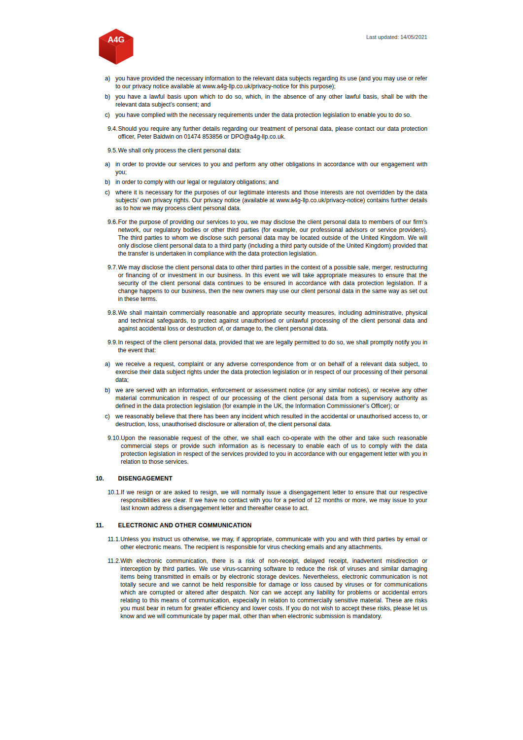A4G
Last updated: 14/05/2021
a) you have provided the necessary information to the relevant data subjects regarding its use (and you may use or refer to our privacy notice available at www.a4g-llp.co.uk/privacy-notice for this purpose);
b) you have a lawful basis upon which to do so, which, in the absence of any other lawful basis, shall be with the relevant data subject’s consent; and
c) you have complied with the necessary requirements under the data protection legislation to enable you to do so.
9.4.
Should you require any further details regarding our treatment of personal data, please contact our data protection officer, Peter Baldwin on 01474 853856 or DPO@a4g-llp.co.uk.
9.5.
We shall only process the client personal data:
a) in order to provide our services to you and perform any other obligations in accordance with our engagement with you;
b) in order to comply with our legal or regulatory obligations; and
c) where it is necessary for the purposes of our legitimate interests and those interests are not overridden by the data subjects’ own privacy rights. Our privacy notice (available at www.a4g-llp.co.uk/privacy-notice) contains further details as to how we may process client personal data.
9.6.
For the purpose of providing our services to you, we may disclose the client personal data to members of our firm’s network, our regulatory bodies or other third parties (for example, our professional advisors or service providers). The third parties to whom we disclose such personal data may be located outside of the United Kingdom. We will only disclose client personal data to a third party (including a third party outside of the United Kingdom) provided that the transfer is undertaken in compliance with the data protection legislation.
9.7.
We may disclose the client personal data to other third parties in the context of a possible sale, merger, restructuring or financing of or investment in our business. In this event we will take appropriate measures to ensure that the security of the client personal data continues to be ensured in accordance with data protection legislation. If a change happens to our business, then the new owners may use our client personal data in the same way as set out in these terms.
9.8.
We shall maintain commercially reasonable and appropriate security measures, including administrative, physical and technical safeguards, to protect against unauthorised or unlawful processing of the client personal data and against accidental loss or destruction of, or damage to, the client personal data.
9.9.
In respect of the client personal data, provided that we are legally permitted to do so, we shall promptly notify you in the event that:
a) we receive a request, complaint or any adverse correspondence from or on behalf of a relevant data subject, to exercise their data subject rights under the data protection legislation or in respect of our processing of their personal data;
b) we are served with an information, enforcement or assessment notice (or any similar notices), or receive any other material communication in respect of our processing of the client personal data from a supervisory authority as defined in the data protection legislation (for example in the UK, the Information Commissioner’s Officer); or
c) we reasonably believe that there has been any incident which resulted in the accidental or unauthorised access to, or destruction, loss, unauthorised disclosure or alteration of, the client personal data.
9.10.
Upon the reasonable request of the other, we shall each co-operate with the other and take such reasonable commercial steps or provide such information as is necessary to enable each of us to comply with the data protection legislation in respect of the services provided to you in accordance with our engagement letter with you in relation to those services.
10.
DISENGAGEMENT
10.1.
If we resign or are asked to resign, we will normally issue a disengagement letter to ensure that our respective responsibilities are clear. If we have no contact with you for a period of 12 months or more, we may issue to your last known address a disengagement letter and thereafter cease to act.
11.
ELECTRONIC AND OTHER COMMUNICATION
11.1.
Unless you instruct us otherwise, we may, if appropriate, communicate with you and with third parties by email or other electronic means. The recipient is responsible for virus checking emails and any attachments.
11.2.
With electronic communication, there is a risk of non-receipt, delayed receipt, inadvertent misdirection or interception by third parties. We use virus-scanning software to reduce the risk of viruses and similar damaging items being transmitted in emails or by electronic storage devices. Nevertheless, electronic communication is not totally secure and we cannot be held responsible for damage or loss caused by viruses or for communications which are corrupted or altered after despatch. Nor can we accept any liability for problems or accidental errors relating to this means of communication, especially in relation to commercially sensitive material. These are risks you must bear in return for greater efficiency and lower costs. If you do not wish to accept these risks, please let us know and we will communicate by paper mail, other than when electronic submission is mandatory.